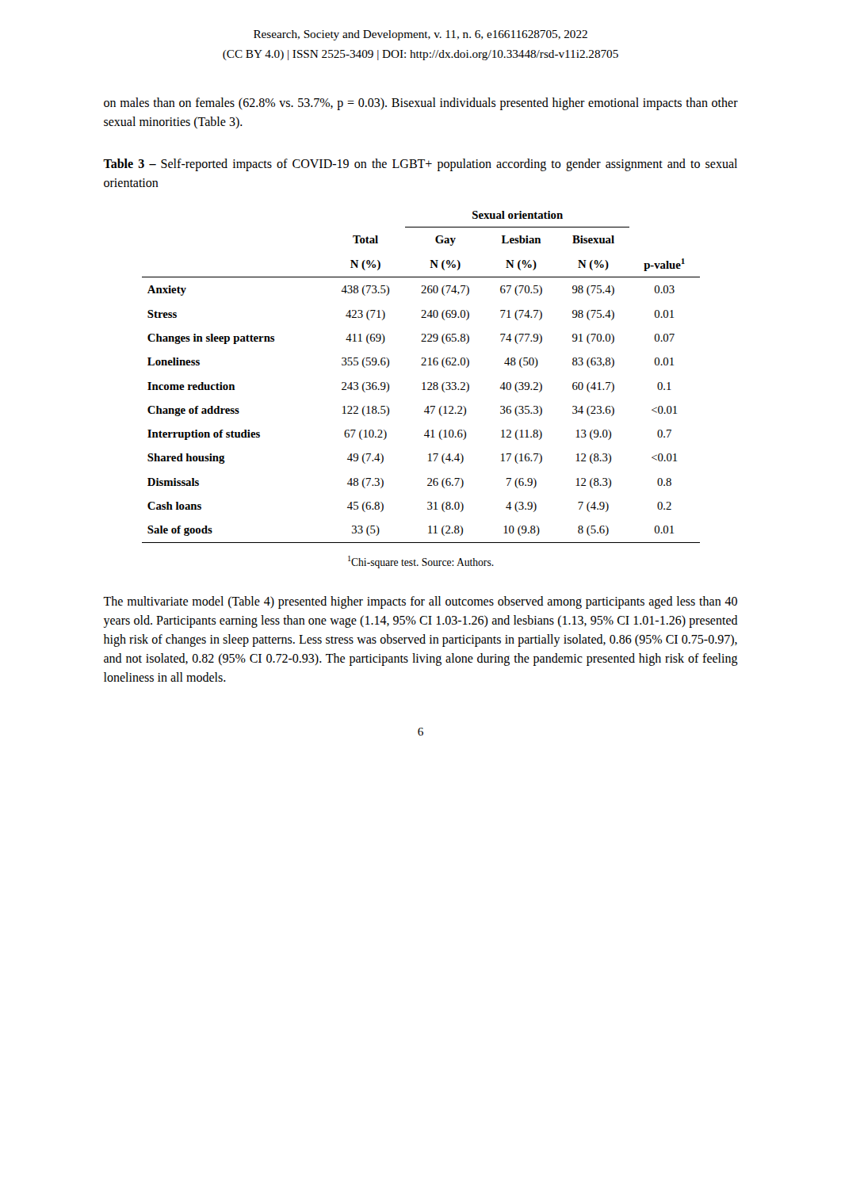Research, Society and Development, v. 11, n. 6, e16611628705, 2022
(CC BY 4.0) | ISSN 2525-3409 | DOI: http://dx.doi.org/10.33448/rsd-v11i2.28705
on males than on females (62.8% vs. 53.7%, p = 0.03). Bisexual individuals presented higher emotional impacts than other sexual minorities (Table 3).
Table 3 – Self-reported impacts of COVID-19 on the LGBT+ population according to gender assignment and to sexual orientation
| | | Sexual orientation | |
| --- | --- | --- | --- |
| | Total | Gay | Lesbian | Bisexual | |
| | N (%) | N (%) | N (%) | N (%) | p-value 1 |
| Anxiety | 438 (73.5) | 260 (74,7) | 67 (70.5) | 98 (75.4) | 0.03 |
| Stress | 423 (71) | 240 (69.0) | 71 (74.7) | 98 (75.4) | 0.01 |
| Changes in sleep patterns | 411 (69) | 229 (65.8) | 74 (77.9) | 91 (70.0) | 0.07 |
| Loneliness | 355 (59.6) | 216 (62.0) | 48 (50) | 83 (63,8) | 0.01 |
| Income reduction | 243 (36.9) | 128 (33.2) | 40 (39.2) | 60 (41.7) | 0.1 |
| Change of address | 122 (18.5) | 47 (12.2) | 36 (35.3) | 34 (23.6) | <0.01 |
| Interruption of studies | 67 (10.2) | 41 (10.6) | 12 (11.8) | 13 (9.0) | 0.7 |
| Shared housing | 49 (7.4) | 17 (4.4) | 17 (16.7) | 12 (8.3) | <0.01 |
| Dismissals | 48 (7.3) | 26 (6.7) | 7 (6.9) | 12 (8.3) | 0.8 |
| Cash loans | 45 (6.8) | 31 (8.0) | 4 (3.9) | 7 (4.9) | 0.2 |
| Sale of goods | 33 (5) | 11 (2.8) | 10 (9.8) | 8 (5.6) | 0.01 |
1Chi-square test. Source: Authors.
The multivariate model (Table 4) presented higher impacts for all outcomes observed among participants aged less than 40 years old. Participants earning less than one wage (1.14, 95% CI 1.03-1.26) and lesbians (1.13, 95% CI 1.01-1.26) presented high risk of changes in sleep patterns. Less stress was observed in participants in partially isolated, 0.86 (95% CI 0.75-0.97), and not isolated, 0.82 (95% CI 0.72-0.93). The participants living alone during the pandemic presented high risk of feeling loneliness in all models.
6